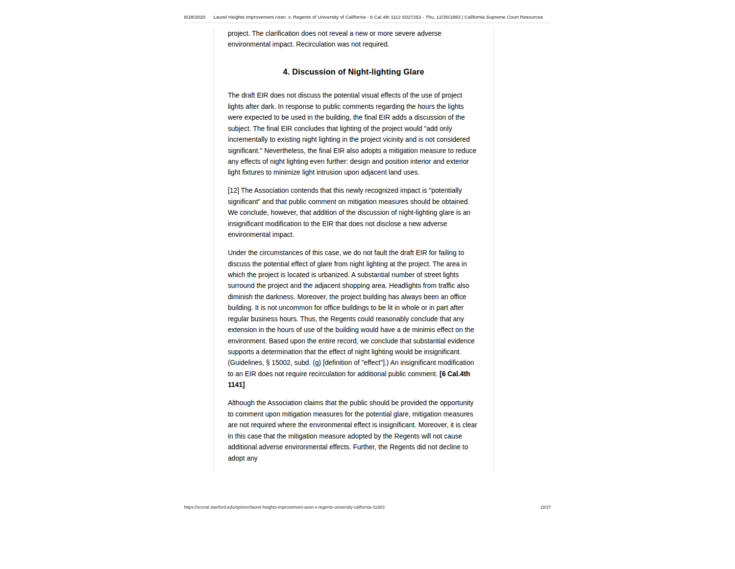8/28/2020
Laurel Heights Improvement Assn. v. Regents of University of California - 6 Cal.4th 1112 S027252 - Thu, 12/30/1993 | California Supreme Court Resources
project. The clarification does not reveal a new or more severe adverse environmental impact. Recirculation was not required.
4. Discussion of Night-lighting Glare
The draft EIR does not discuss the potential visual effects of the use of project lights after dark. In response to public comments regarding the hours the lights were expected to be used in the building, the final EIR adds a discussion of the subject. The final EIR concludes that lighting of the project would "add only incrementally to existing night lighting in the project vicinity and is not considered significant." Nevertheless, the final EIR also adopts a mitigation measure to reduce any effects of night lighting even further: design and position interior and exterior light fixtures to minimize light intrusion upon adjacent land uses.
[12] The Association contends that this newly recognized impact is "potentially significant" and that public comment on mitigation measures should be obtained. We conclude, however, that addition of the discussion of night-lighting glare is an insignificant modification to the EIR that does not disclose a new adverse environmental impact.
Under the circumstances of this case, we do not fault the draft EIR for failing to discuss the potential effect of glare from night lighting at the project. The area in which the project is located is urbanized. A substantial number of street lights surround the project and the adjacent shopping area. Headlights from traffic also diminish the darkness. Moreover, the project building has always been an office building. It is not uncommon for office buildings to be lit in whole or in part after regular business hours. Thus, the Regents could reasonably conclude that any extension in the hours of use of the building would have a de minimis effect on the environment. Based upon the entire record, we conclude that substantial evidence supports a determination that the effect of night lighting would be insignificant. (Guidelines, § 15002, subd. (g) [definition of "effect"].) An insignificant modification to an EIR does not require recirculation for additional public comment. [6 Cal.4th 1141]
Although the Association claims that the public should be provided the opportunity to comment upon mitigation measures for the potential glare, mitigation measures are not required where the environmental effect is insignificant. Moreover, it is clear in this case that the mitigation measure adopted by the Regents will not cause additional adverse environmental effects. Further, the Regents did not decline to adopt any
https://scocal.stanford.edu/opinion/laurel-heights-improvement-assn-v-regents-university-california-31503
19/37